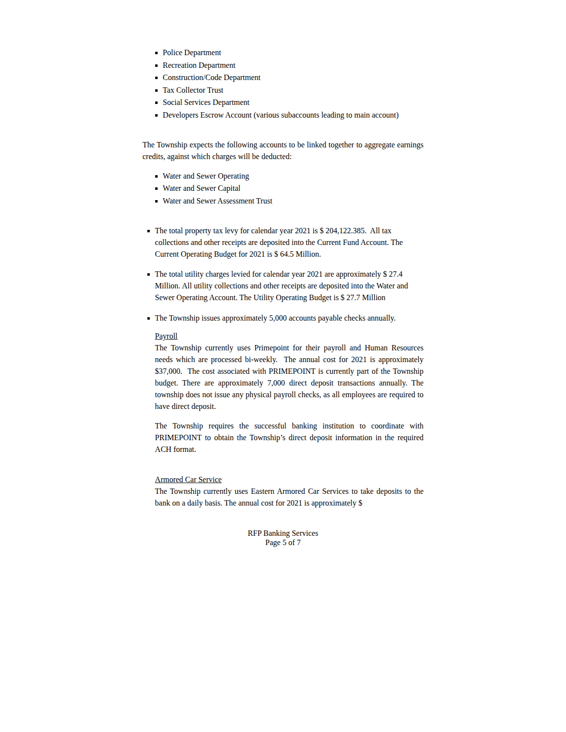Police Department
Recreation Department
Construction/Code Department
Tax Collector Trust
Social Services Department
Developers Escrow Account (various subaccounts leading to main account)
The Township expects the following accounts to be linked together to aggregate earnings credits, against which charges will be deducted:
Water and Sewer Operating
Water and Sewer Capital
Water and Sewer Assessment Trust
The total property tax levy for calendar year 2021 is $ 204,122.385. All tax collections and other receipts are deposited into the Current Fund Account. The Current Operating Budget for 2021 is $ 64.5 Million.
The total utility charges levied for calendar year 2021 are approximately $ 27.4 Million. All utility collections and other receipts are deposited into the Water and Sewer Operating Account. The Utility Operating Budget is $ 27.7 Million
The Township issues approximately 5,000 accounts payable checks annually.
Payroll
The Township currently uses Primepoint for their payroll and Human Resources needs which are processed bi-weekly. The annual cost for 2021 is approximately $37,000. The cost associated with PRIMEPOINT is currently part of the Township budget. There are approximately 7,000 direct deposit transactions annually. The township does not issue any physical payroll checks, as all employees are required to have direct deposit.
The Township requires the successful banking institution to coordinate with PRIMEPOINT to obtain the Township’s direct deposit information in the required ACH format.
Armored Car Service
The Township currently uses Eastern Armored Car Services to take deposits to the bank on a daily basis. The annual cost for 2021 is approximately $
RFP Banking Services
Page 5 of 7